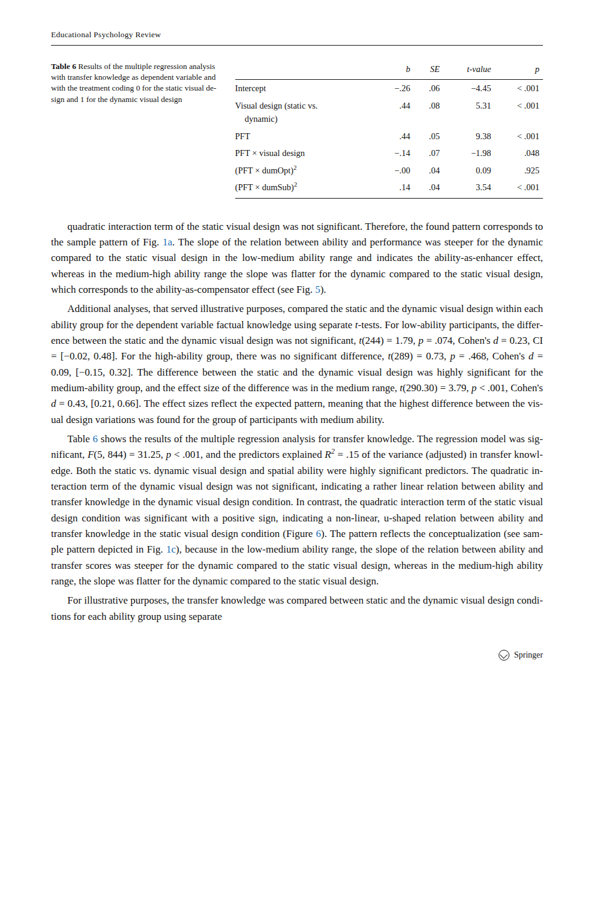Educational Psychology Review
Table 6 Results of the multiple regression analysis with transfer knowledge as dependent variable and with the treatment coding 0 for the static visual design and 1 for the dynamic visual design
| | b | SE | t -value | p |
| --- | --- | --- | --- | --- |
| Intercept | −.26 | .06 | −4.45 | < .001 |
| Visual design (static vs. dynamic) | .44 | .08 | 5.31 | < .001 |
| PFT | .44 | .05 | 9.38 | < .001 |
| PFT × visual design | −.14 | .07 | −1.98 | .048 |
| (PFT × dumOpt) 2 | −.00 | .04 | 0.09 | .925 |
| (PFT × dumSub) 2 | .14 | .04 | 3.54 | < .001 |
quadratic interaction term of the static visual design was not significant. Therefore, the found pattern corresponds to the sample pattern of Fig. 1a. The slope of the relation between ability and performance was steeper for the dynamic compared to the static visual design in the low-medium ability range and indicates the ability-as-enhancer effect, whereas in the medium-high ability range the slope was flatter for the dynamic compared to the static visual design, which corresponds to the ability-as-compensator effect (see Fig. 5).
Additional analyses, that served illustrative purposes, compared the static and the dynamic visual design within each ability group for the dependent variable factual knowledge using separate t-tests. For low-ability participants, the difference between the static and the dynamic visual design was not significant, t(244) = 1.79, p = .074, Cohen's d = 0.23, CI = [−0.02, 0.48]. For the high-ability group, there was no significant difference, t(289) = 0.73, p = .468, Cohen's d = 0.09, [−0.15, 0.32]. The difference between the static and the dynamic visual design was highly significant for the medium-ability group, and the effect size of the difference was in the medium range, t(290.30) = 3.79, p < .001, Cohen's d = 0.43, [0.21, 0.66]. The effect sizes reflect the expected pattern, meaning that the highest difference between the visual design variations was found for the group of participants with medium ability.
Table 6 shows the results of the multiple regression analysis for transfer knowledge. The regression model was significant, F(5, 844) = 31.25, p < .001, and the predictors explained R2 = .15 of the variance (adjusted) in transfer knowledge. Both the static vs. dynamic visual design and spatial ability were highly significant predictors. The quadratic interaction term of the dynamic visual design was not significant, indicating a rather linear relation between ability and transfer knowledge in the dynamic visual design condition. In contrast, the quadratic interaction term of the static visual design condition was significant with a positive sign, indicating a non-linear, u-shaped relation between ability and transfer knowledge in the static visual design condition (Figure 6). The pattern reflects the conceptualization (see sample pattern depicted in Fig. 1c), because in the low-medium ability range, the slope of the relation between ability and transfer scores was steeper for the dynamic compared to the static visual design, whereas in the medium-high ability range, the slope was flatter for the dynamic compared to the static visual design.
For illustrative purposes, the transfer knowledge was compared between static and the dynamic visual design conditions for each ability group using separate
Springer